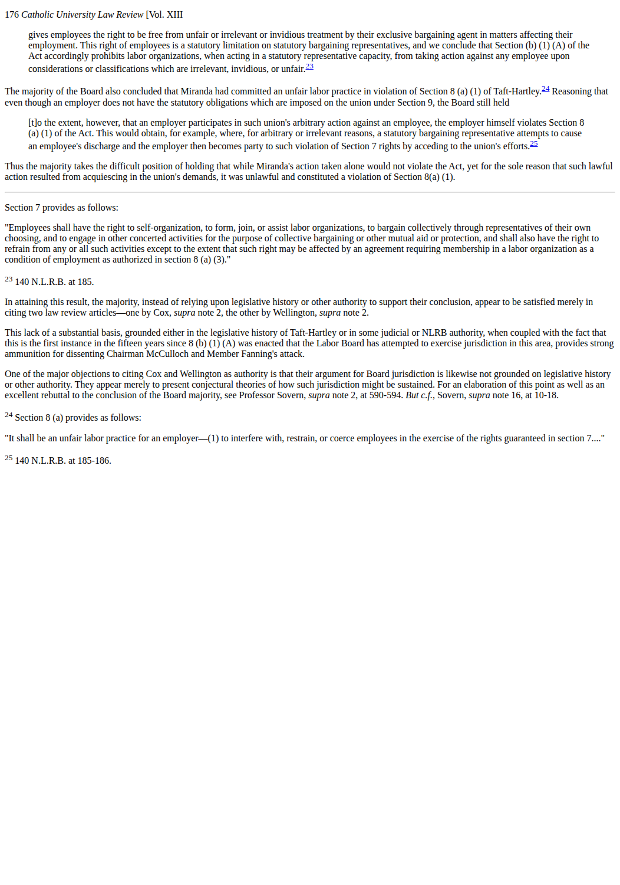176 Catholic University Law Review [Vol. XIII
gives employees the right to be free from unfair or irrelevant or invidious treatment by their exclusive bargaining agent in matters affecting their employment. This right of employees is a statutory limitation on statutory bargaining representatives, and we conclude that Section (b) (1) (A) of the Act accordingly prohibits labor organizations, when acting in a statutory representative capacity, from taking action against any employee upon considerations or classifications which are irrelevant, invidious, or unfair.23
The majority of the Board also concluded that Miranda had committed an unfair labor practice in violation of Section 8 (a) (1) of Taft-Hartley.24 Reasoning that even though an employer does not have the statutory obligations which are imposed on the union under Section 9, the Board still held
[t]o the extent, however, that an employer participates in such union's arbitrary action against an employee, the employer himself violates Section 8 (a) (1) of the Act. This would obtain, for example, where, for arbitrary or irrelevant reasons, a statutory bargaining representative attempts to cause an employee's discharge and the employer then becomes party to such violation of Section 7 rights by acceding to the union's efforts.25
Thus the majority takes the difficult position of holding that while Miranda's action taken alone would not violate the Act, yet for the sole reason that such lawful action resulted from acquiescing in the union's demands, it was unlawful and constituted a violation of Section 8(a) (1).
Section 7 provides as follows:
"Employees shall have the right to self-organization, to form, join, or assist labor organizations, to bargain collectively through representatives of their own choosing, and to engage in other concerted activities for the purpose of collective bargaining or other mutual aid or protection, and shall also have the right to refrain from any or all such activities except to the extent that such right may be affected by an agreement requiring membership in a labor organization as a condition of employment as authorized in section 8 (a) (3)."
23 140 N.L.R.B. at 185.
In attaining this result, the majority, instead of relying upon legislative history or other authority to support their conclusion, appear to be satisfied merely in citing two law review articles—one by Cox, supra note 2, the other by Wellington, supra note 2.
This lack of a substantial basis, grounded either in the legislative history of Taft-Hartley or in some judicial or NLRB authority, when coupled with the fact that this is the first instance in the fifteen years since 8 (b) (1) (A) was enacted that the Labor Board has attempted to exercise jurisdiction in this area, provides strong ammunition for dissenting Chairman McCulloch and Member Fanning's attack.
One of the major objections to citing Cox and Wellington as authority is that their argument for Board jurisdiction is likewise not grounded on legislative history or other authority. They appear merely to present conjectural theories of how such jurisdiction might be sustained. For an elaboration of this point as well as an excellent rebuttal to the conclusion of the Board majority, see Professor Sovern, supra note 2, at 590-594. But c.f., Sovern, supra note 16, at 10-18.
24 Section 8 (a) provides as follows:
"It shall be an unfair labor practice for an employer—(1) to interfere with, restrain, or coerce employees in the exercise of the rights guaranteed in section 7...."
25 140 N.L.R.B. at 185-186.